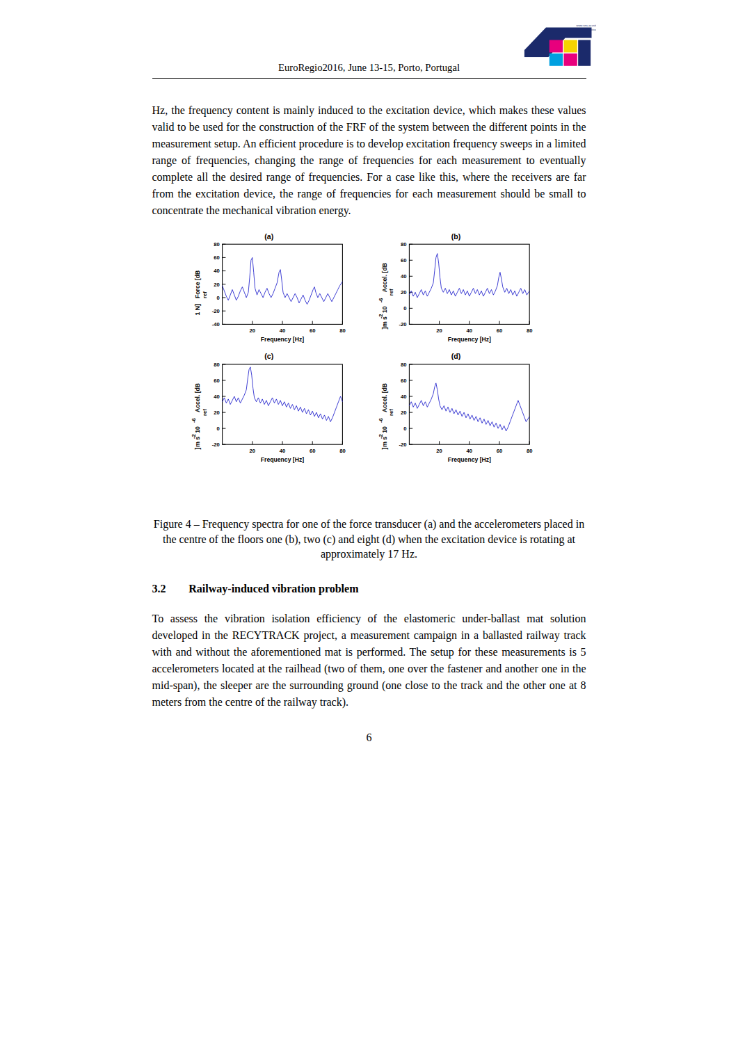www.sea-acustica.es www.spacustica.pt
EuroRegio2016, June 13-15, Porto, Portugal
Hz, the frequency content is mainly induced to the excitation device, which makes these values valid to be used for the construction of the FRF of the system between the different points in the measurement setup. An efficient procedure is to develop excitation frequency sweeps in a limited range of frequencies, changing the range of frequencies for each measurement to eventually complete all the desired range of frequencies. For a case like this, where the receivers are far from the excitation device, the range of frequencies for each measurement should be small to concentrate the mechanical vibration energy.
(a) 80 60 40 20 0 -20 -40 20 40 60 80 Frequency [Hz] Force [dB ref 1 N] (b) 80 60 40 20 0 -20 20 40 60 80 Frequency [Hz] Accel. [dB ref 10 -6 m s -2 ] (c) 80 60 40 20 0 -20 20 40 60 80 Frequency [Hz] Accel. [dB ref 10 -6 m s -2 ] (d) 80 60 40 20 0 -20 20 40 60 80 Frequency [Hz] Accel. [dB ref 10 -6 m s -2 ]
Figure 4 – Frequency spectra for one of the force transducer (a) and the accelerometers placed in the centre of the floors one (b), two (c) and eight (d) when the excitation device is rotating at approximately 17 Hz.
3.2 Railway-induced vibration problem
To assess the vibration isolation efficiency of the elastomeric under-ballast mat solution developed in the RECYTRACK project, a measurement campaign in a ballasted railway track with and without the aforementioned mat is performed. The setup for these measurements is 5 accelerometers located at the railhead (two of them, one over the fastener and another one in the mid-span), the sleeper are the surrounding ground (one close to the track and the other one at 8 meters from the centre of the railway track).
6